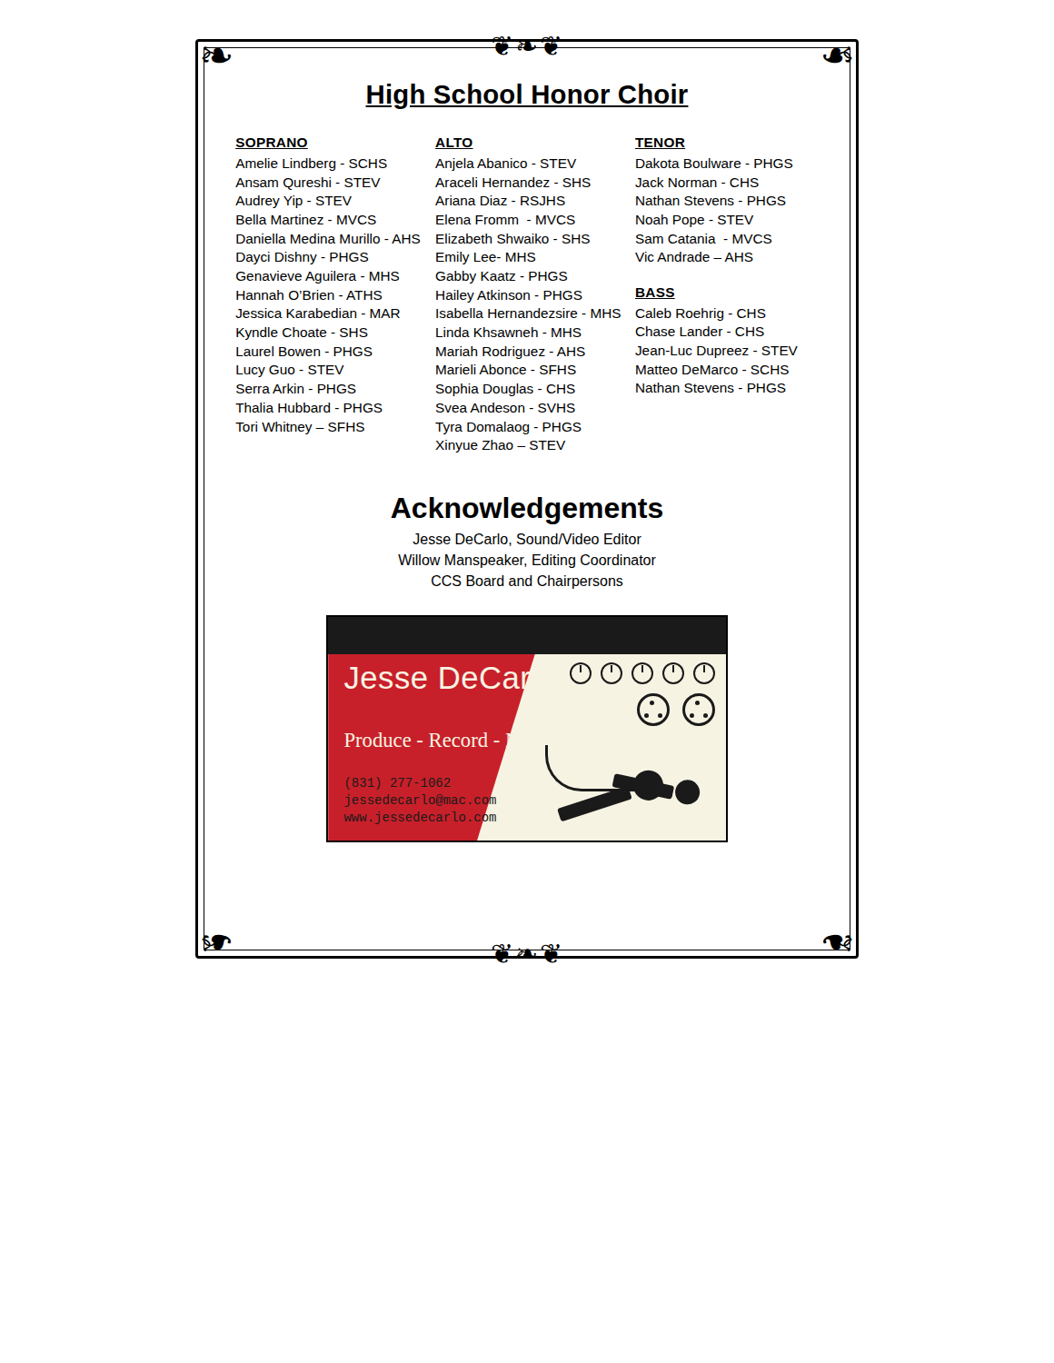❧ ❧ ❧ ❧ ❦❧❦ ❦❧❦
High School Honor Choir
SOPRANO
Amelie Lindberg - SCHS
Ansam Qureshi - STEV
Audrey Yip - STEV
Bella Martinez - MVCS
Daniella Medina Murillo - AHS
Dayci Dishny - PHGS
Genavieve Aguilera - MHS
Hannah O’Brien - ATHS
Jessica Karabedian - MAR
Kyndle Choate - SHS
Laurel Bowen - PHGS
Lucy Guo - STEV
Serra Arkin - PHGS
Thalia Hubbard - PHGS
Tori Whitney – SFHS
ALTO
Anjela Abanico - STEV
Araceli Hernandez - SHS
Ariana Diaz - RSJHS
Elena Fromm - MVCS
Elizabeth Shwaiko - SHS
Emily Lee- MHS
Gabby Kaatz - PHGS
Hailey Atkinson - PHGS
Isabella Hernandezsire - MHS
Linda Khsawneh - MHS
Mariah Rodriguez - AHS
Marieli Abonce - SFHS
Sophia Douglas - CHS
Svea Andeson - SVHS
Tyra Domalaog - PHGS
Xinyue Zhao – STEV
TENOR
Dakota Boulware - PHGS
Jack Norman - CHS
Nathan Stevens - PHGS
Noah Pope - STEV
Sam Catania - MVCS
Vic Andrade – AHS
BASS
Caleb Roehrig - CHS
Chase Lander - CHS
Jean-Luc Dupreez - STEV
Matteo DeMarco - SCHS
Nathan Stevens - PHGS
Acknowledgements
Jesse DeCarlo, Sound/Video Editor
Willow Manspeaker, Editing Coordinator
CCS Board and Chairpersons
Jesse DeCarlo
Produce - Record - Mix
(831) 277-1062
jessedecarlo@mac.com
www.jessedecarlo.com